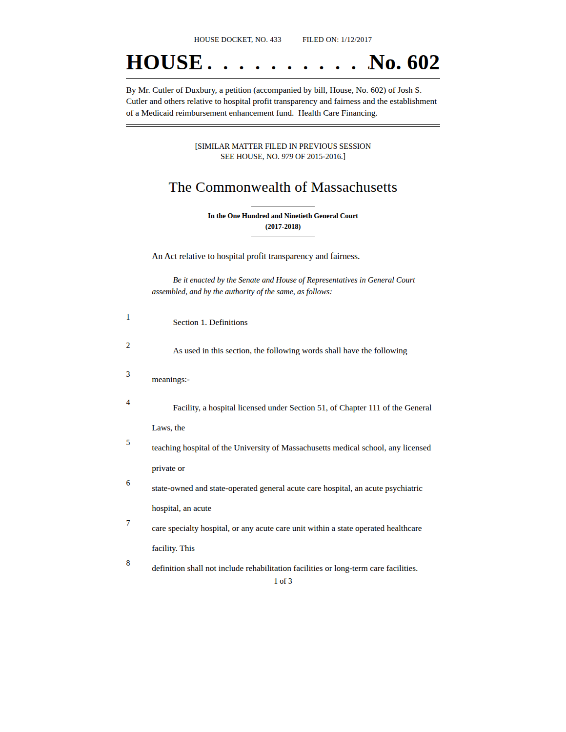HOUSE DOCKET, NO. 433 FILED ON: 1/12/2017
HOUSE . . . . . . . . . . . . . . . No. 602
By Mr. Cutler of Duxbury, a petition (accompanied by bill, House, No. 602) of Josh S. Cutler and others relative to hospital profit transparency and fairness and the establishment of a Medicaid reimbursement enhancement fund. Health Care Financing.
[SIMILAR MATTER FILED IN PREVIOUS SESSION
SEE HOUSE, NO. 979 OF 2015-2016.]
The Commonwealth of Massachusetts
In the One Hundred and Ninetieth General Court
(2017-2018)
An Act relative to hospital profit transparency and fairness.
Be it enacted by the Senate and House of Representatives in General Court assembled, and by the authority of the same, as follows:
| 1 | Section 1. Definitions |
| 2 | As used in this section, the following words shall have the following |
| 3 | meanings:- |
| 4 | Facility, a hospital licensed under Section 51, of Chapter 111 of the General Laws, the |
| 5 | teaching hospital of the University of Massachusetts medical school, any licensed private or |
| 6 | state-owned and state-operated general acute care hospital, an acute psychiatric hospital, an acute |
| 7 | care specialty hospital, or any acute care unit within a state operated healthcare facility. This |
| 8 | definition shall not include rehabilitation facilities or long-term care facilities. |
1 of 3